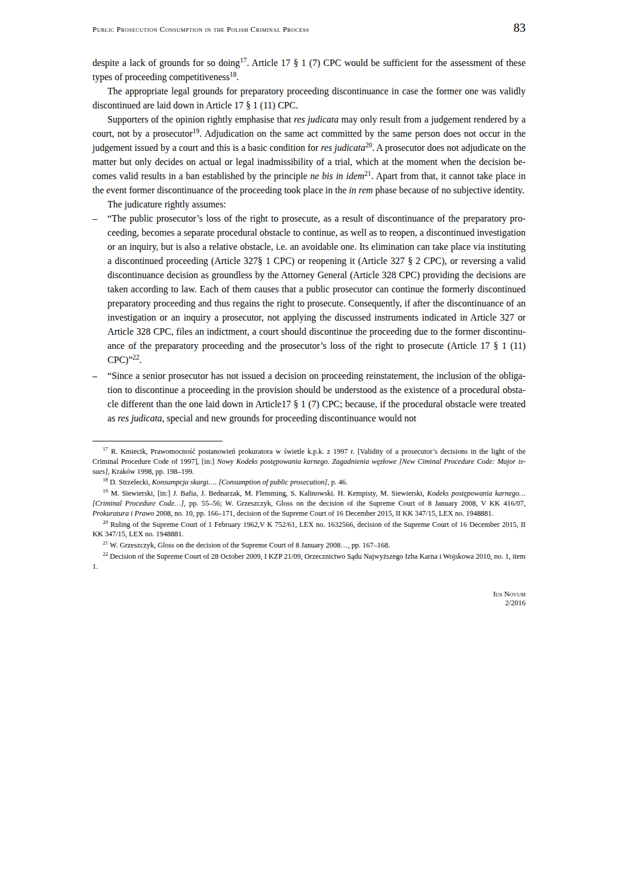Public Prosecution Consumption in the Polish Criminal Process 83
despite a lack of grounds for so doing17. Article 17 § 1 (7) CPC would be sufficient for the assessment of these types of proceeding competitiveness18.
The appropriate legal grounds for preparatory proceeding discontinuance in case the former one was validly discontinued are laid down in Article 17 § 1 (11) CPC.
Supporters of the opinion rightly emphasise that res judicata may only result from a judgement rendered by a court, not by a prosecutor19. Adjudication on the same act committed by the same person does not occur in the judgement issued by a court and this is a basic condition for res judicata20. A prosecutor does not adjudicate on the matter but only decides on actual or legal inadmissibility of a trial, which at the moment when the decision becomes valid results in a ban established by the principle ne bis in idem21. Apart from that, it cannot take place in the event former discontinuance of the proceeding took place in the in rem phase because of no subjective identity.
The judicature rightly assumes:
“The public prosecutor’s loss of the right to prosecute, as a result of discontinuance of the preparatory proceeding, becomes a separate procedural obstacle to continue, as well as to reopen, a discontinued investigation or an inquiry, but is also a relative obstacle, i.e. an avoidable one. Its elimination can take place via instituting a discontinued proceeding (Article 327§ 1 CPC) or reopening it (Article 327 § 2 CPC), or reversing a valid discontinuance decision as groundless by the Attorney General (Article 328 CPC) providing the decisions are taken according to law. Each of them causes that a public prosecutor can continue the formerly discontinued preparatory proceeding and thus regains the right to prosecute. Consequently, if after the discontinuance of an investigation or an inquiry a prosecutor, not applying the discussed instruments indicated in Article 327 or Article 328 CPC, files an indictment, a court should discontinue the proceeding due to the former discontinuance of the preparatory proceeding and the prosecutor’s loss of the right to prosecute (Article 17 § 1 (11) CPC)”22.
“Since a senior prosecutor has not issued a decision on proceeding reinstatement, the inclusion of the obligation to discontinue a proceeding in the provision should be understood as the existence of a procedural obstacle different than the one laid down in Article17 § 1 (7) CPC; because, if the procedural obstacle were treated as res judicata, special and new grounds for proceeding discontinuance would not
17 R. Kmiecik, Prawomocność postanowień prokuratora w świetle k.p.k. z 1997 r. [Validity of a prosecutor’s decisions in the light of the Criminal Procedure Code of 1997], [in:] Nowy Kodeks postępowania karnego. Zagadnienia węzłowe [New Ciminal Procedure Code: Major issues], Kraków 1998, pp. 198–199.
18 D. Strzelecki, Konsumpcja skargi…. [Consumption of public prosecution], p. 46.
19 M. Siewierski, [in:] J. Bafia, J. Bednarzak, M. Flemming, S. Kalinowski. H. Kempisty, M. Siewierski, Kodeks postępowania karnego… [Criminal Procedure Code…], pp. 55–56; W. Grzeszczyk, Gloss on the decision of the Supreme Court of 8 January 2008, V KK 416/07, Prokuratura i Prawo 2008, no. 10, pp. 166–171, decision of the Supreme Court of 16 December 2015, II KK 347/15, LEX no. 1948881.
20 Ruling of the Supreme Court of 1 February 1962,V K 752/61, LEX no. 1632566, decision of the Supreme Court of 16 December 2015, II KK 347/15, LEX no. 1948881.
21 W. Grzeszczyk, Gloss on the decision of the Supreme Court of 8 January 2008…, pp. 167–168.
22 Decision of the Supreme Court of 28 October 2009, I KZP 21/09, Orzecznictwo Sądu Najwyższego Izba Karna i Wojskowa 2010, no. 1, item 1.
Ius Novum
2/2016